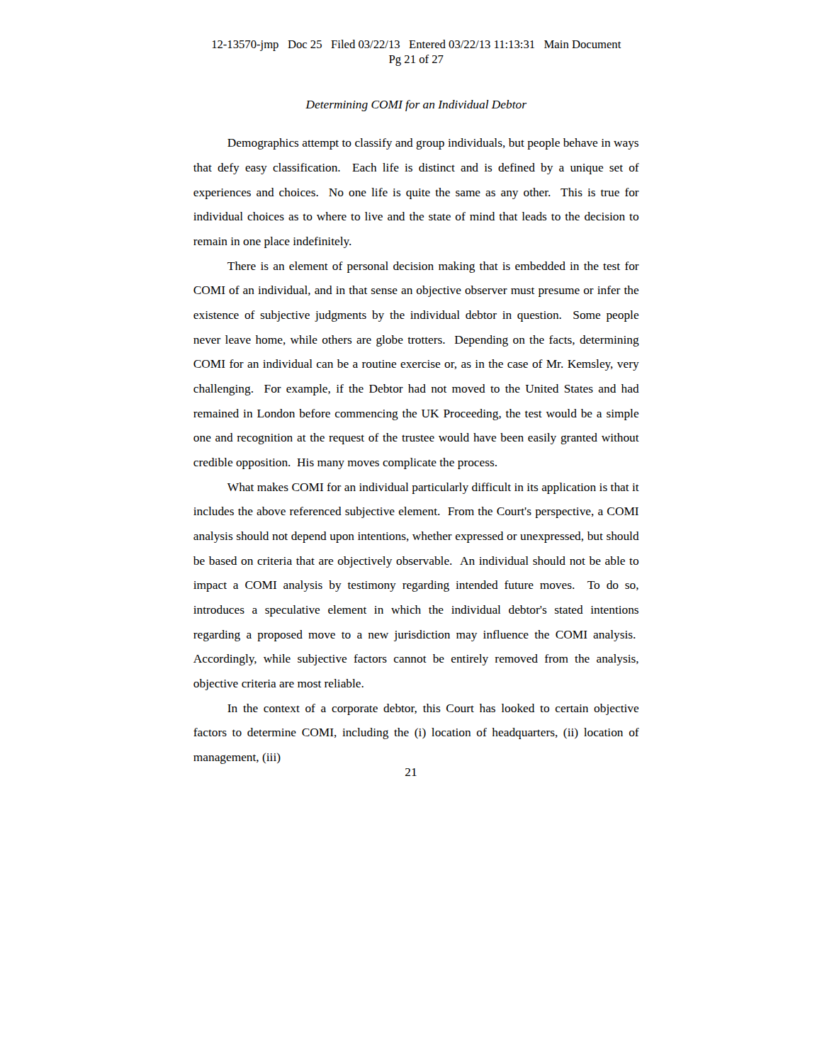12-13570-jmp Doc 25 Filed 03/22/13 Entered 03/22/13 11:13:31 Main Document Pg 21 of 27
Determining COMI for an Individual Debtor
Demographics attempt to classify and group individuals, but people behave in ways that defy easy classification. Each life is distinct and is defined by a unique set of experiences and choices. No one life is quite the same as any other. This is true for individual choices as to where to live and the state of mind that leads to the decision to remain in one place indefinitely.
There is an element of personal decision making that is embedded in the test for COMI of an individual, and in that sense an objective observer must presume or infer the existence of subjective judgments by the individual debtor in question. Some people never leave home, while others are globe trotters. Depending on the facts, determining COMI for an individual can be a routine exercise or, as in the case of Mr. Kemsley, very challenging. For example, if the Debtor had not moved to the United States and had remained in London before commencing the UK Proceeding, the test would be a simple one and recognition at the request of the trustee would have been easily granted without credible opposition. His many moves complicate the process.
What makes COMI for an individual particularly difficult in its application is that it includes the above referenced subjective element. From the Court's perspective, a COMI analysis should not depend upon intentions, whether expressed or unexpressed, but should be based on criteria that are objectively observable. An individual should not be able to impact a COMI analysis by testimony regarding intended future moves. To do so, introduces a speculative element in which the individual debtor's stated intentions regarding a proposed move to a new jurisdiction may influence the COMI analysis. Accordingly, while subjective factors cannot be entirely removed from the analysis, objective criteria are most reliable.
In the context of a corporate debtor, this Court has looked to certain objective factors to determine COMI, including the (i) location of headquarters, (ii) location of management, (iii)
21